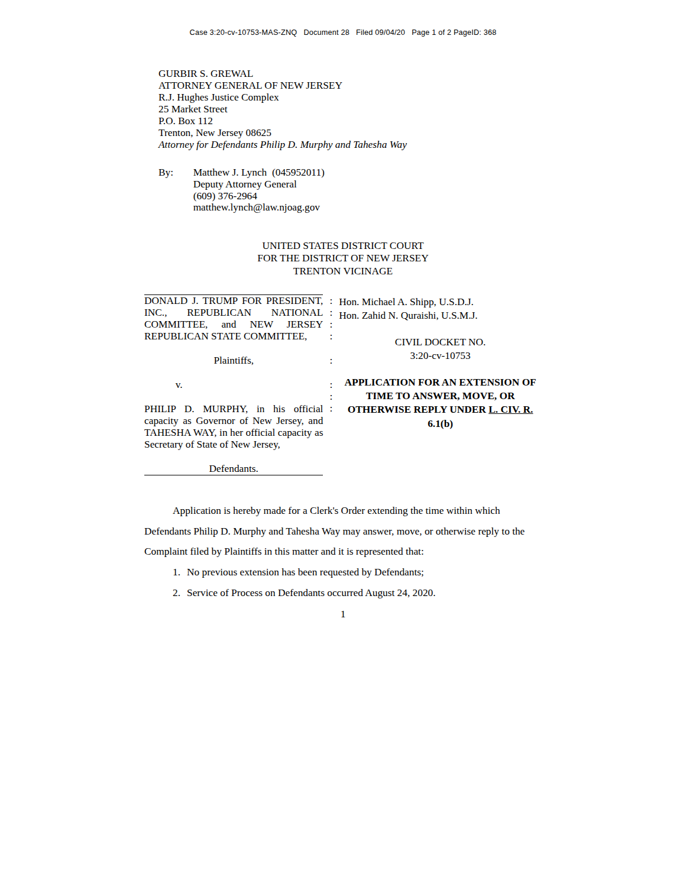Case 3:20-cv-10753-MAS-ZNQ Document 28 Filed 09/04/20 Page 1 of 2 PageID: 368
GURBIR S. GREWAL
ATTORNEY GENERAL OF NEW JERSEY
R.J. Hughes Justice Complex
25 Market Street
P.O. Box 112
Trenton, New Jersey 08625
Attorney for Defendants Philip D. Murphy and Tahesha Way
| By: | Matthew J. Lynch (045952011) |
| | Deputy Attorney General |
| | (609) 376-2964 |
| | matthew.lynch@law.njoag.gov |
UNITED STATES DISTRICT COURT
FOR THE DISTRICT OF NEW JERSEY
TRENTON VICINAGE
| DONALD J. TRUMP FOR PRESIDENT, INC., REPUBLICAN NATIONAL COMMITTEE, and NEW JERSEY REPUBLICAN STATE COMMITTEE, Plaintiffs, v. PHILIP D. MURPHY, in his official capacity as Governor of New Jersey, and TAHESHA WAY, in her official capacity as Secretary of State of New Jersey, Defendants. | : : : : : : : : | Hon. Michael A. Shipp, U.S.D.J. Hon. Zahid N. Quraishi, U.S.M.J. CIVIL DOCKET NO. 3:20-cv-10753 APPLICATION FOR AN EXTENSION OF TIME TO ANSWER, MOVE, OR OTHERWISE REPLY UNDER L. CIV. R. 6.1(b) |
Application is hereby made for a Clerk's Order extending the time within which Defendants Philip D. Murphy and Tahesha Way may answer, move, or otherwise reply to the Complaint filed by Plaintiffs in this matter and it is represented that:
1. No previous extension has been requested by Defendants;
2. Service of Process on Defendants occurred August 24, 2020.
1